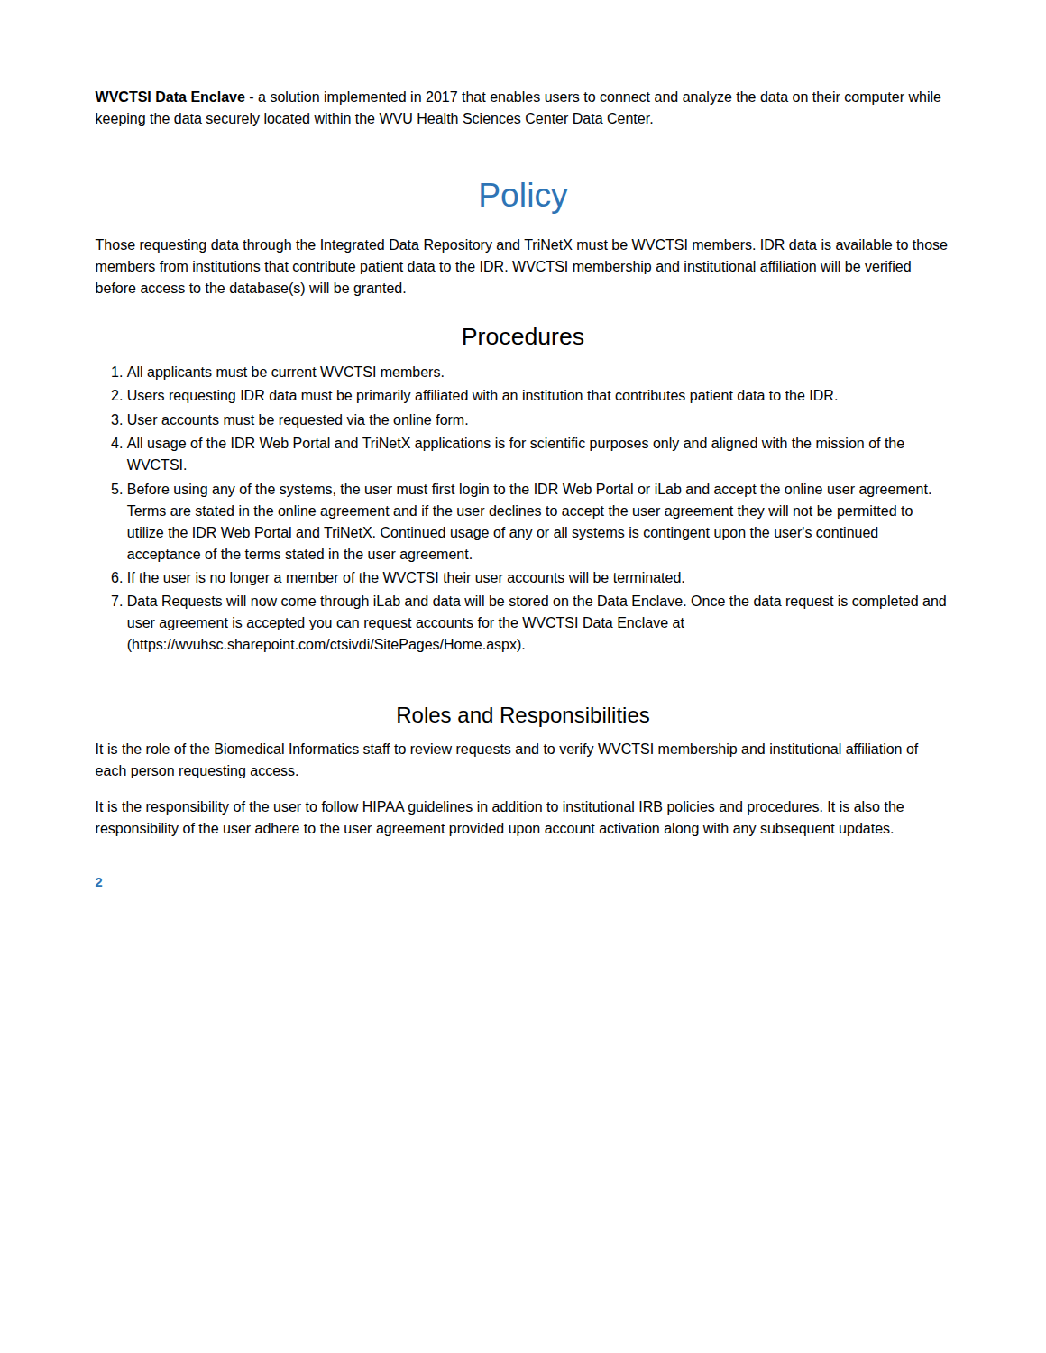WVCTSI Data Enclave - a solution implemented in 2017 that enables users to connect and analyze the data on their computer while keeping the data securely located within the WVU Health Sciences Center Data Center.
Policy
Those requesting data through the Integrated Data Repository and TriNetX must be WVCTSI members. IDR data is available to those members from institutions that contribute patient data to the IDR. WVCTSI membership and institutional affiliation will be verified before access to the database(s) will be granted.
Procedures
All applicants must be current WVCTSI members.
Users requesting IDR data must be primarily affiliated with an institution that contributes patient data to the IDR.
User accounts must be requested via the online form.
All usage of the IDR Web Portal and TriNetX applications is for scientific purposes only and aligned with the mission of the WVCTSI.
Before using any of the systems, the user must first login to the IDR Web Portal or iLab and accept the online user agreement. Terms are stated in the online agreement and if the user declines to accept the user agreement they will not be permitted to utilize the IDR Web Portal and TriNetX. Continued usage of any or all systems is contingent upon the user's continued acceptance of the terms stated in the user agreement.
If the user is no longer a member of the WVCTSI their user accounts will be terminated.
Data Requests will now come through iLab and data will be stored on the Data Enclave. Once the data request is completed and user agreement is accepted you can request accounts for the WVCTSI Data Enclave at (https://wvuhsc.sharepoint.com/ctsivdi/SitePages/Home.aspx).
Roles and Responsibilities
It is the role of the Biomedical Informatics staff to review requests and to verify WVCTSI membership and institutional affiliation of each person requesting access.
It is the responsibility of the user to follow HIPAA guidelines in addition to institutional IRB policies and procedures. It is also the responsibility of the user adhere to the user agreement provided upon account activation along with any subsequent updates.
2